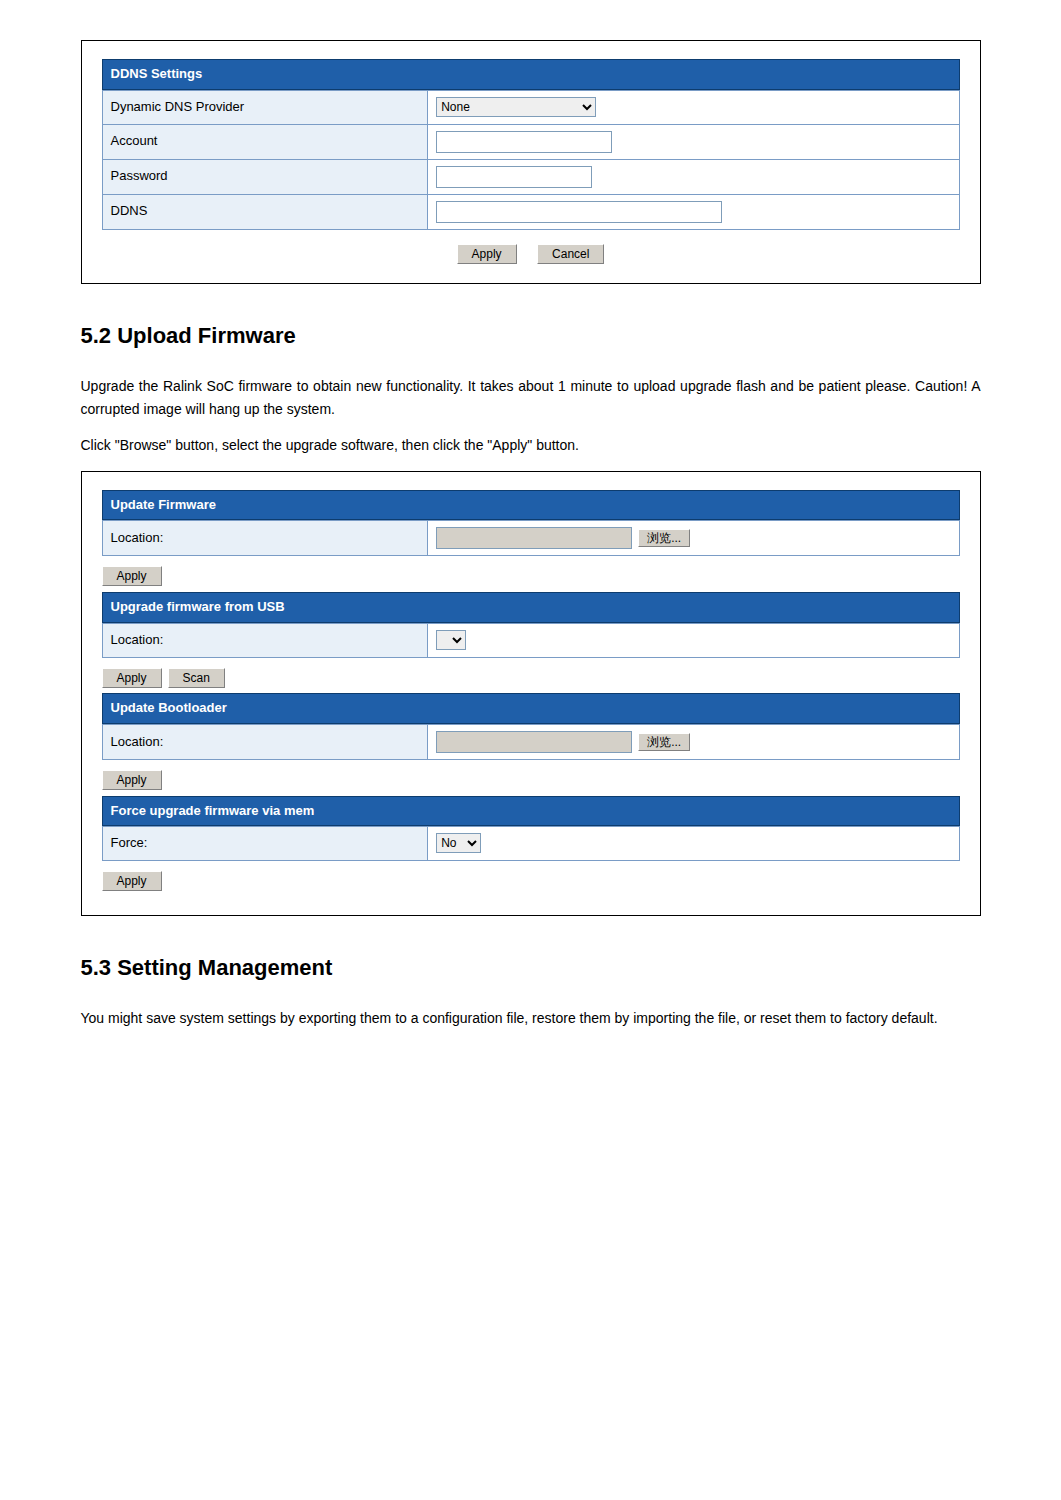DDNS Settings
| Dynamic DNS Provider | None |
| Account | |
| Password | |
| DDNS | |
Apply Cancel
5.2 Upload Firmware
Upgrade the Ralink SoC firmware to obtain new functionality. It takes about 1 minute to upload upgrade flash and be patient please. Caution! A corrupted image will hang up the system.
Click "Browse" button, select the upgrade software, then click the "Apply" button.
Update Firmware
| Location: | 浏览... |
Apply
Upgrade firmware from USB
| Location: | |
Apply Scan
Update Bootloader
| Location: | 浏览... |
Apply
Force upgrade firmware via mem
| Force: | No |
Apply
5.3 Setting Management
You might save system settings by exporting them to a configuration file, restore them by importing the file, or reset them to factory default.